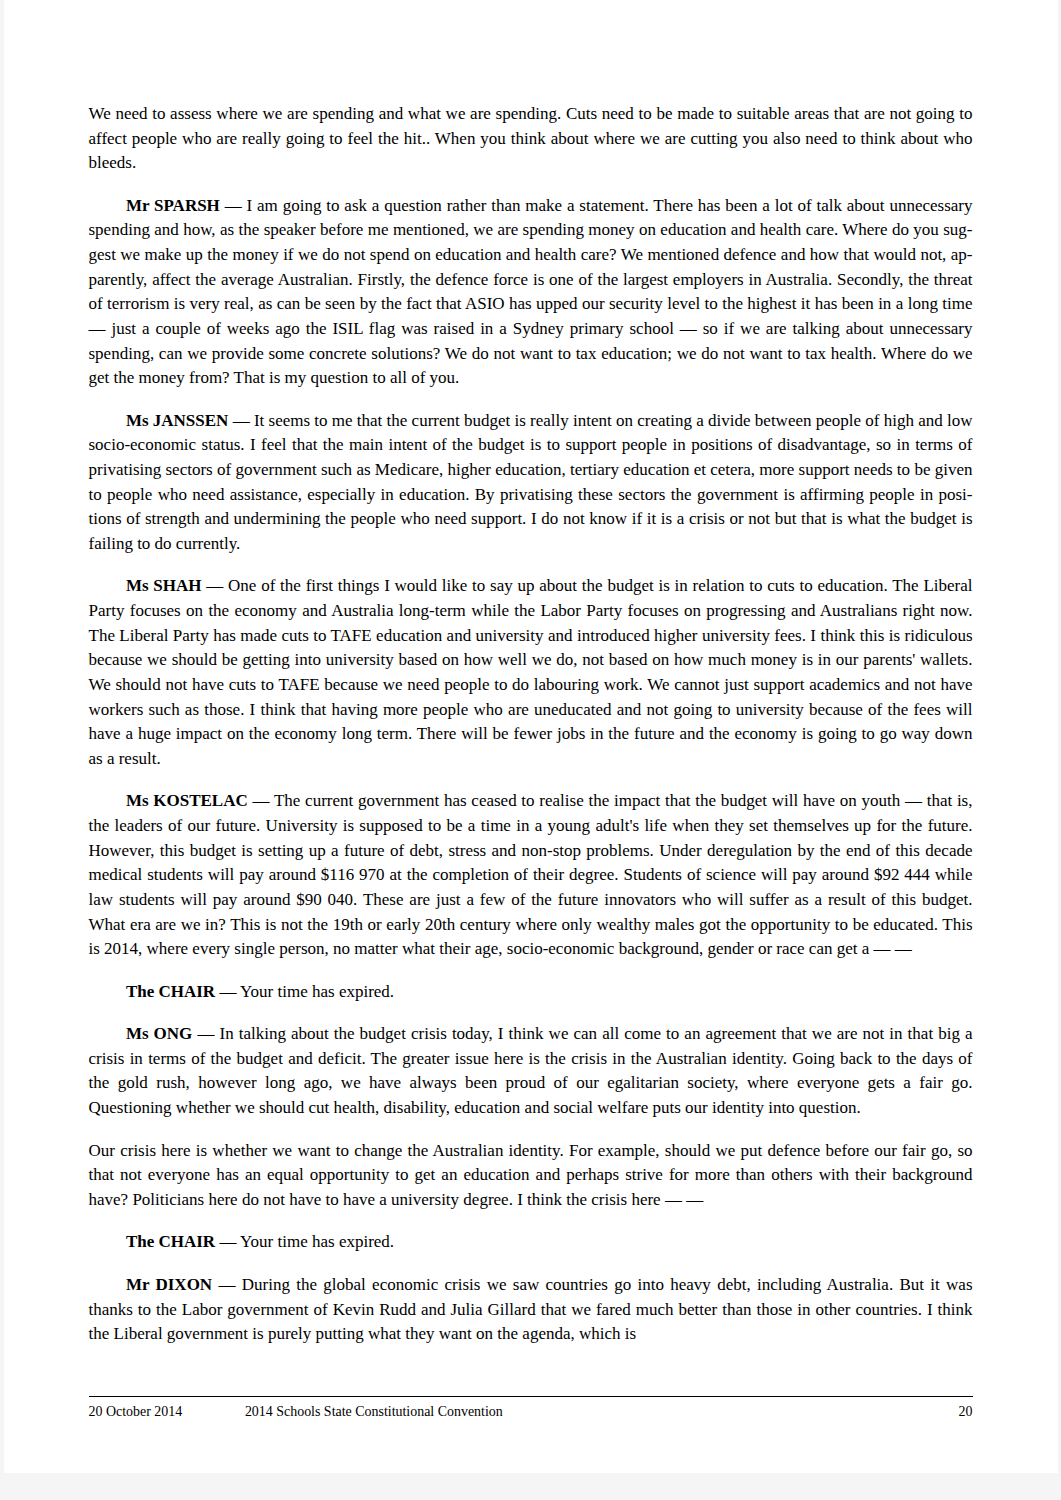We need to assess where we are spending and what we are spending. Cuts need to be made to suitable areas that are not going to affect people who are really going to feel the hit.. When you think about where we are cutting you also need to think about who bleeds.
Mr SPARSH — I am going to ask a question rather than make a statement. There has been a lot of talk about unnecessary spending and how, as the speaker before me mentioned, we are spending money on education and health care. Where do you suggest we make up the money if we do not spend on education and health care? We mentioned defence and how that would not, apparently, affect the average Australian. Firstly, the defence force is one of the largest employers in Australia. Secondly, the threat of terrorism is very real, as can be seen by the fact that ASIO has upped our security level to the highest it has been in a long time — just a couple of weeks ago the ISIL flag was raised in a Sydney primary school — so if we are talking about unnecessary spending, can we provide some concrete solutions? We do not want to tax education; we do not want to tax health. Where do we get the money from? That is my question to all of you.
Ms JANSSEN — It seems to me that the current budget is really intent on creating a divide between people of high and low socio-economic status. I feel that the main intent of the budget is to support people in positions of disadvantage, so in terms of privatising sectors of government such as Medicare, higher education, tertiary education et cetera, more support needs to be given to people who need assistance, especially in education. By privatising these sectors the government is affirming people in positions of strength and undermining the people who need support. I do not know if it is a crisis or not but that is what the budget is failing to do currently.
Ms SHAH — One of the first things I would like to say up about the budget is in relation to cuts to education. The Liberal Party focuses on the economy and Australia long-term while the Labor Party focuses on progressing and Australians right now. The Liberal Party has made cuts to TAFE education and university and introduced higher university fees. I think this is ridiculous because we should be getting into university based on how well we do, not based on how much money is in our parents' wallets. We should not have cuts to TAFE because we need people to do labouring work. We cannot just support academics and not have workers such as those. I think that having more people who are uneducated and not going to university because of the fees will have a huge impact on the economy long term. There will be fewer jobs in the future and the economy is going to go way down as a result.
Ms KOSTELAC — The current government has ceased to realise the impact that the budget will have on youth — that is, the leaders of our future. University is supposed to be a time in a young adult's life when they set themselves up for the future. However, this budget is setting up a future of debt, stress and non-stop problems. Under deregulation by the end of this decade medical students will pay around $116 970 at the completion of their degree. Students of science will pay around $92 444 while law students will pay around $90 040. These are just a few of the future innovators who will suffer as a result of this budget. What era are we in? This is not the 19th or early 20th century where only wealthy males got the opportunity to be educated. This is 2014, where every single person, no matter what their age, socio-economic background, gender or race can get a — —
The CHAIR — Your time has expired.
Ms ONG — In talking about the budget crisis today, I think we can all come to an agreement that we are not in that big a crisis in terms of the budget and deficit. The greater issue here is the crisis in the Australian identity. Going back to the days of the gold rush, however long ago, we have always been proud of our egalitarian society, where everyone gets a fair go. Questioning whether we should cut health, disability, education and social welfare puts our identity into question.
Our crisis here is whether we want to change the Australian identity. For example, should we put defence before our fair go, so that not everyone has an equal opportunity to get an education and perhaps strive for more than others with their background have? Politicians here do not have to have a university degree. I think the crisis here — —
The CHAIR — Your time has expired.
Mr DIXON — During the global economic crisis we saw countries go into heavy debt, including Australia. But it was thanks to the Labor government of Kevin Rudd and Julia Gillard that we fared much better than those in other countries. I think the Liberal government is purely putting what they want on the agenda, which is
20 October 2014 2014 Schools State Constitutional Convention 20